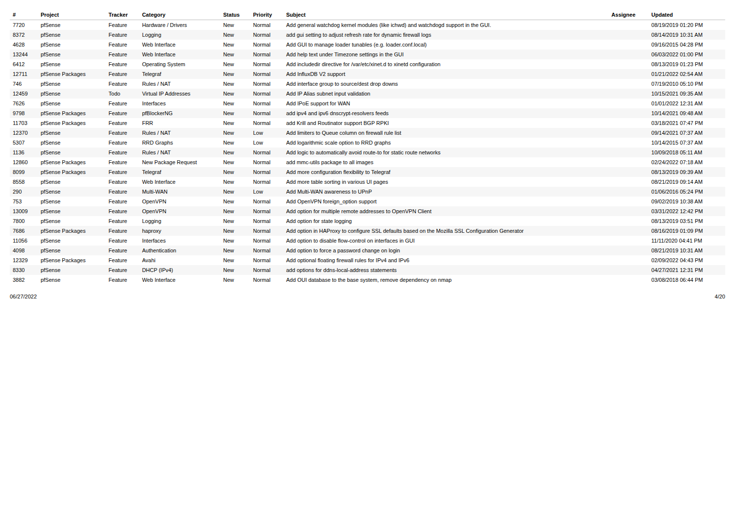| # | Project | Tracker | Category | Status | Priority | Subject | Assignee | Updated |
| --- | --- | --- | --- | --- | --- | --- | --- | --- |
| 7720 | pfSense | Feature | Hardware / Drivers | New | Normal | Add general watchdog kernel modules (like ichwd) and watchdogd support in the GUI. | | 08/19/2019 01:20 PM |
| 8372 | pfSense | Feature | Logging | New | Normal | add gui setting to adjust refresh rate for dynamic firewall logs | | 08/14/2019 10:31 AM |
| 4628 | pfSense | Feature | Web Interface | New | Normal | Add GUI to manage loader tunables (e.g. loader.conf.local) | | 09/16/2015 04:28 PM |
| 13244 | pfSense | Feature | Web Interface | New | Normal | Add help text under Timezone settings in the GUI | | 06/03/2022 01:00 PM |
| 6412 | pfSense | Feature | Operating System | New | Normal | Add includedir directive for /var/etc/xinet.d to xinetd configuration | | 08/13/2019 01:23 PM |
| 12711 | pfSense Packages | Feature | Telegraf | New | Normal | Add InfluxDB V2 support | | 01/21/2022 02:54 AM |
| 746 | pfSense | Feature | Rules / NAT | New | Normal | Add interface group to source/dest drop downs | | 07/19/2010 05:10 PM |
| 12459 | pfSense | Todo | Virtual IP Addresses | New | Normal | Add IP Alias subnet input validation | | 10/15/2021 09:35 AM |
| 7626 | pfSense | Feature | Interfaces | New | Normal | Add IPoE support for WAN | | 01/01/2022 12:31 AM |
| 9798 | pfSense Packages | Feature | pfBlockerNG | New | Normal | add ipv4 and ipv6 dnscrypt-resolvers feeds | | 10/14/2021 09:48 AM |
| 11703 | pfSense Packages | Feature | FRR | New | Normal | add Krill and Routinator support BGP RPKI | | 03/18/2021 07:47 PM |
| 12370 | pfSense | Feature | Rules / NAT | New | Low | Add limiters to Queue column on firewall rule list | | 09/14/2021 07:37 AM |
| 5307 | pfSense | Feature | RRD Graphs | New | Low | Add logarithmic scale option to RRD graphs | | 10/14/2015 07:37 AM |
| 1136 | pfSense | Feature | Rules / NAT | New | Normal | Add logic to automatically avoid route-to for static route networks | | 10/09/2018 05:11 AM |
| 12860 | pfSense Packages | Feature | New Package Request | New | Normal | add mmc-utils package to all images | | 02/24/2022 07:18 AM |
| 8099 | pfSense Packages | Feature | Telegraf | New | Normal | Add more configuration flexibility to Telegraf | | 08/13/2019 09:39 AM |
| 8558 | pfSense | Feature | Web Interface | New | Normal | Add more table sorting in various UI pages | | 08/21/2019 09:14 AM |
| 290 | pfSense | Feature | Multi-WAN | New | Low | Add Multi-WAN awareness to UPnP | | 01/06/2016 05:24 PM |
| 753 | pfSense | Feature | OpenVPN | New | Normal | Add OpenVPN foreign_option support | | 09/02/2019 10:38 AM |
| 13009 | pfSense | Feature | OpenVPN | New | Normal | Add option for multiple remote addresses to OpenVPN Client | | 03/31/2022 12:42 PM |
| 7800 | pfSense | Feature | Logging | New | Normal | Add option for state logging | | 08/13/2019 03:51 PM |
| 7686 | pfSense Packages | Feature | haproxy | New | Normal | Add option in HAProxy to configure SSL defaults based on the Mozilla SSL Configuration Generator | | 08/16/2019 01:09 PM |
| 11056 | pfSense | Feature | Interfaces | New | Normal | Add option to disable flow-control on interfaces in GUI | | 11/11/2020 04:41 PM |
| 4098 | pfSense | Feature | Authentication | New | Normal | Add option to force a password change on login | | 08/21/2019 10:31 AM |
| 12329 | pfSense Packages | Feature | Avahi | New | Normal | Add optional floating firewall rules for IPv4 and IPv6 | | 02/09/2022 04:43 PM |
| 8330 | pfSense | Feature | DHCP (IPv4) | New | Normal | add options for ddns-local-address statements | | 04/27/2021 12:31 PM |
| 3882 | pfSense | Feature | Web Interface | New | Normal | Add OUI database to the base system, remove dependency on nmap | | 03/08/2018 06:44 PM |
06/27/2022 4/20